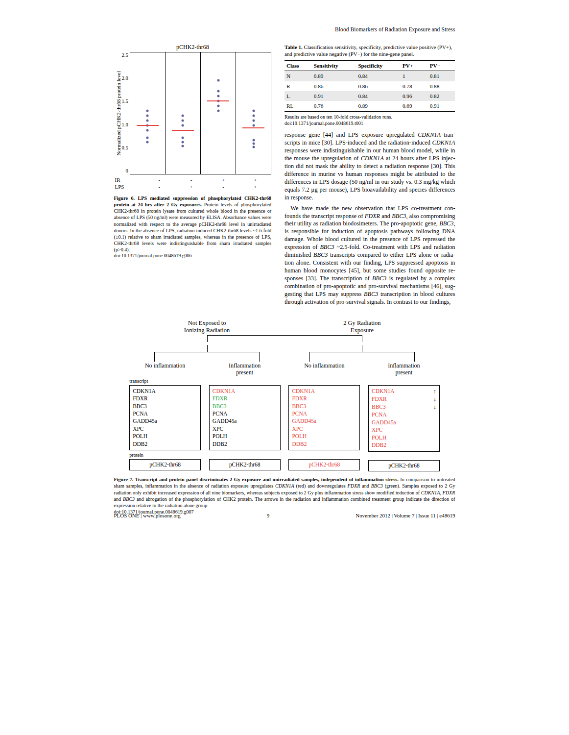Blood Biomarkers of Radiation Exposure and Stress
pCHK2-thr68
Normalized pCHK2-thr68 protein level
2.5
2.0
1.5
1.0
0.5
0
IR
-
-
+
+
LPS
-
+
-
+
Figure 6. LPS mediated suppression of phosphorylated CHK2-thr68 protein at 24 hrs after 2 Gy exposures. Protein levels of phosphorylated CHK2-thr68 in protein lysate from cultured whole blood in the presence or absence of LPS (50 ng/ml) were measured by ELISA. Absorbance values were normalized with respect to the average pCHK2-thr68 level in unirradiated donors. In the absence of LPS, radiation induced CHK2-thr68 levels ~1.6-fold (±0.1) relative to sham irradiated samples, whereas in the presence of LPS, CHK2-thr68 levels were indistinguishable from sham irradiated samples (p>0.4).
doi:10.1371/journal.pone.0048619.g006
Table 1. Classification sensitivity, specificity, predictive value positive (PV+), and predictive value negative (PV−) for the nine-gene panel.
| Class | Sensitivity | Specificity | PV+ | PV− |
| --- | --- | --- | --- | --- |
| N | 0.89 | 0.84 | 1 | 0.81 |
| R | 0.86 | 0.86 | 0.78 | 0.88 |
| L | 0.91 | 0.84 | 0.96 | 0.82 |
| RL | 0.76 | 0.89 | 0.69 | 0.91 |
Results are based on ten 10-fold cross-validation runs.
doi:10.1371/journal.pone.0048619.t001
response gene [44] and LPS exposure upregulated CDKN1A transcripts in mice [30]. LPS-induced and the radiation-induced CDKN1A responses were indistinguishable in our human blood model, while in the mouse the upregulation of CDKN1A at 24 hours after LPS injection did not mask the ability to detect a radiation response [30]. This difference in murine vs human responses might be attributed to the differences in LPS dosage (50 ng/ml in our study vs. 0.3 mg/kg which equals 7.2 µg per mouse), LPS bioavailability and species differences in response.
We have made the new observation that LPS co-treatment confounds the transcript response of FDXR and BBC3, also compromising their utility as radiation biodosimeters. The pro-apoptotic gene, BBC3, is responsible for induction of apoptosis pathways following DNA damage. Whole blood cultured in the presence of LPS repressed the expression of BBC3 ~2.5-fold. Co-treatment with LPS and radiation diminished BBC3 transcripts compared to either LPS alone or radiation alone. Consistent with our finding, LPS suppressed apoptosis in human blood monocytes [45], but some studies found opposite responses [33]. The transcription of BBC3 is regulated by a complex combination of pro-apoptotic and pro-survival mechanisms [46], suggesting that LPS may suppress BBC3 transcription in blood cultures through activation of pro-survival signals. In contrast to our findings,
Not Exposed to
Ionizing Radiation
2 Gy Radiation
Exposure
No inflammation
Inflammation
present
No inflammation
Inflammation
present
transcript
CDKN1A
FDXR
BBC3
PCNA
GADD45a
XPC
POLH
DDB2
protein
pCHK2-thr68
CDKN1A
FDXR
BBC3
PCNA
GADD45a
XPC
POLH
DDB2
pCHK2-thr68
CDKN1A
FDXR
BBC3
PCNA
GADD45a
XPC
POLH
DDB2
pCHK2-thr68
CDKN1A↑
FDXR↓
BBC3↓
PCNA
GADD45a
XPC
POLH
DDB2
pCHK2-thr68
Figure 7. Transcript and protein panel discriminates 2 Gy exposure and unirradiated samples, independent of inflammation stress. In comparison to untreated sham samples, inflammation in the absence of radiation exposure upregulates CDKN1A (red) and downregulates FDXR and BBC3 (green). Samples exposed to 2 Gy radiation only exhibit increased expression of all nine biomarkers, whereas subjects exposed to 2 Gy plus inflammation stress show modified induction of CDKN1A, FDXR and BBC3 and abrogation of the phosphorylation of CHK2 protein. The arrows in the radiation and inflammation combined treatment group indicate the direction of expression relative to the radiation alone group.
doi:10.1371/journal.pone.0048619.g007
PLOS ONE | www.plosone.org
9
November 2012 | Volume 7 | Issue 11 | e48619